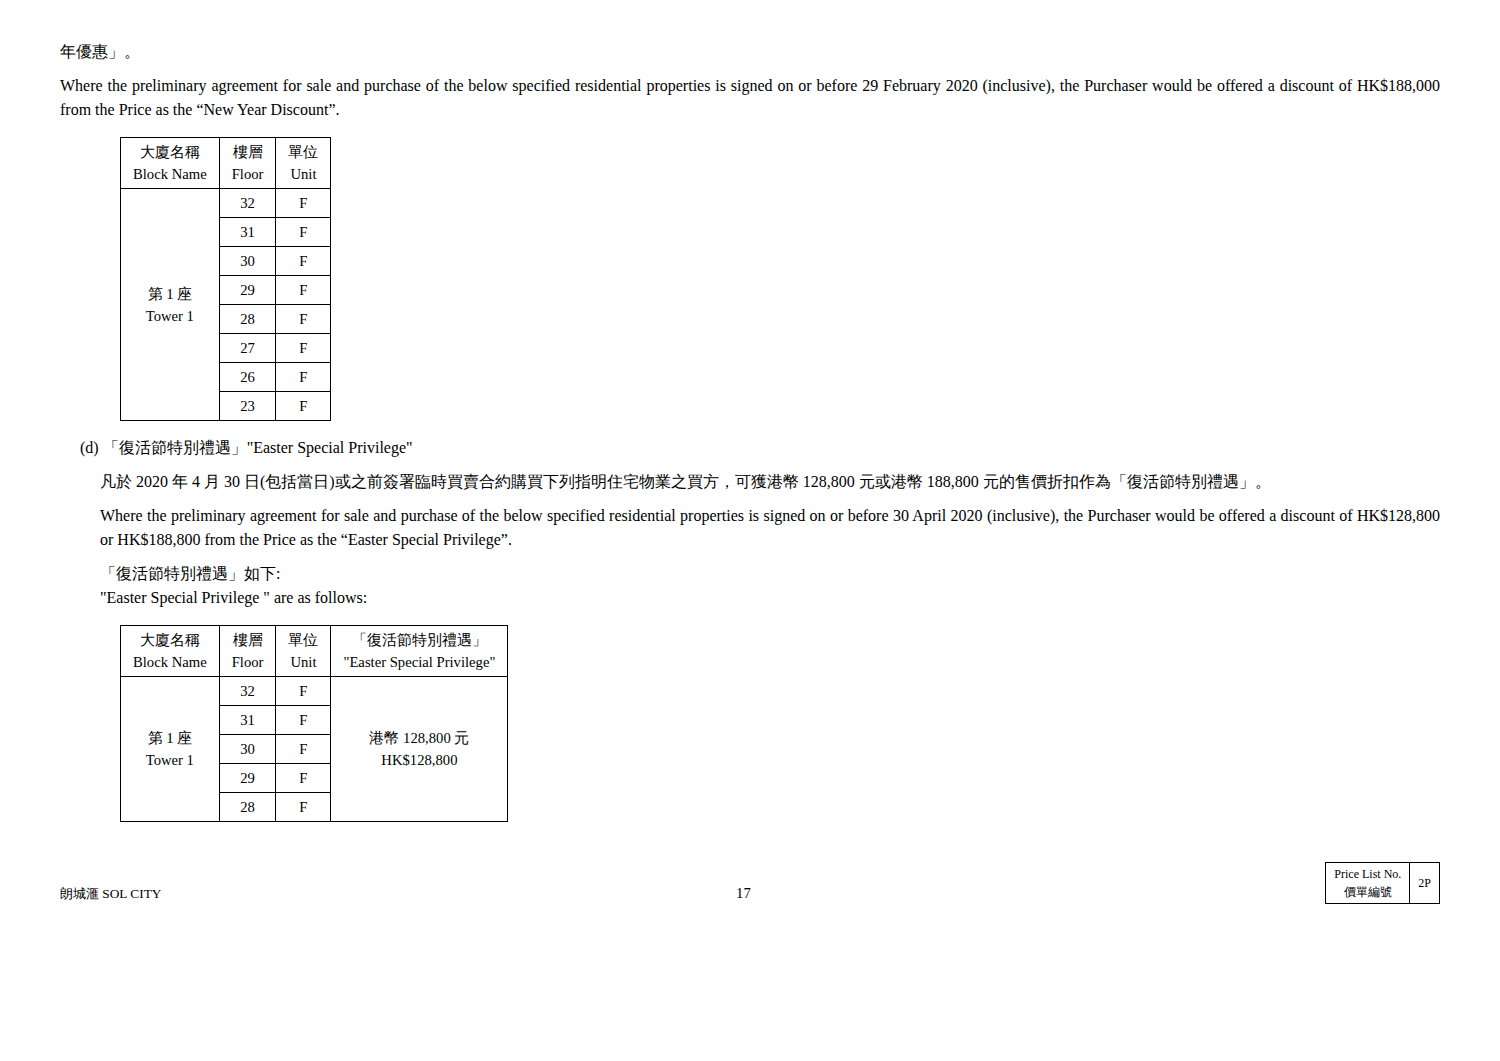年優惠」。
Where the preliminary agreement for sale and purchase of the below specified residential properties is signed on or before 29 February 2020 (inclusive), the Purchaser would be offered a discount of HK$188,000 from the Price as the “New Year Discount”.
| 大廈名稱 Block Name | 樓層 Floor | 單位 Unit |
| --- | --- | --- |
| 第 1 座 Tower 1 | 32 | F |
| 31 | F |
| 30 | F |
| 29 | F |
| 28 | F |
| 27 | F |
| 26 | F |
| 23 | F |
(d) 「復活節特別禮遇」"Easter Special Privilege"
凡於 2020 年 4 月 30 日(包括當日)或之前簽署臨時買賣合約購買下列指明住宅物業之買方，可獲港幣 128,800 元或港幣 188,800 元的售價折扣作為「復活節特別禮遇」。
Where the preliminary agreement for sale and purchase of the below specified residential properties is signed on or before 30 April 2020 (inclusive), the Purchaser would be offered a discount of HK$128,800 or HK$188,800 from the Price as the “Easter Special Privilege”.
「復活節特別禮遇」如下:
"Easter Special Privilege " are as follows:
| 大廈名稱 Block Name | 樓層 Floor | 單位 Unit | 「復活節特別禮遇」 "Easter Special Privilege" |
| --- | --- | --- | --- |
| 第 1 座 Tower 1 | 32 | F | 港幣 128,800 元 HK$128,800 |
| 31 | F |
| 30 | F |
| 29 | F |
| 28 | F |
朗城滙 SOL CITY
17
| Price List No. 價單編號 | 2P |